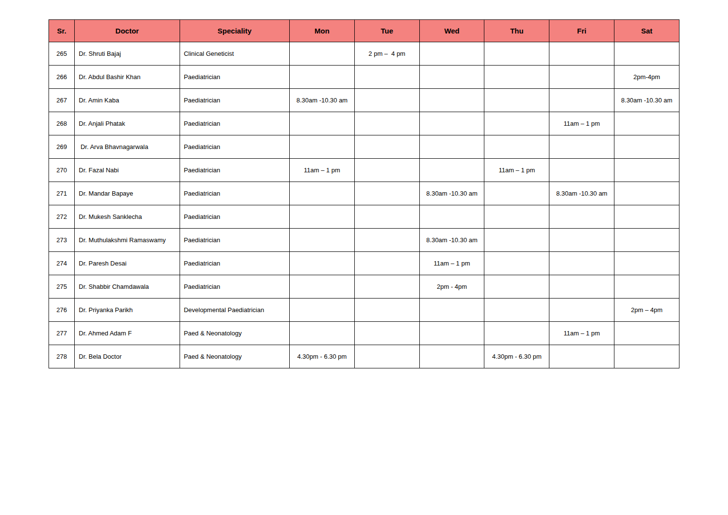| Sr. | Doctor | Speciality | Mon | Tue | Wed | Thu | Fri | Sat |
| --- | --- | --- | --- | --- | --- | --- | --- | --- |
| 265 | Dr. Shruti Bajaj | Clinical Geneticist | | 2 pm – 4 pm | | | | |
| 266 | Dr. Abdul Bashir Khan | Paediatrician | | | | | | 2pm-4pm |
| 267 | Dr. Amin Kaba | Paediatrician | 8.30am -10.30 am | | | | | 8.30am -10.30 am |
| 268 | Dr. Anjali Phatak | Paediatrician | | | | | 11am – 1 pm | |
| 269 | Dr. Arva Bhavnagarwala | Paediatrician | | | | | | |
| 270 | Dr. Fazal Nabi | Paediatrician | 11am – 1 pm | | | 11am – 1 pm | | |
| 271 | Dr. Mandar Bapaye | Paediatrician | | | 8.30am -10.30 am | | 8.30am -10.30 am | |
| 272 | Dr. Mukesh Sanklecha | Paediatrician | | | | | | |
| 273 | Dr. Muthulakshmi Ramaswamy | Paediatrician | | | 8.30am -10.30 am | | | |
| 274 | Dr. Paresh Desai | Paediatrician | | | 11am – 1 pm | | | |
| 275 | Dr. Shabbir Chamdawala | Paediatrician | | | 2pm - 4pm | | | |
| 276 | Dr. Priyanka Parikh | Developmental Paediatrician | | | | | | 2pm – 4pm |
| 277 | Dr. Ahmed Adam F | Paed & Neonatology | | | | | 11am – 1 pm | |
| 278 | Dr. Bela Doctor | Paed & Neonatology | 4.30pm - 6.30 pm | | | 4.30pm - 6.30 pm | | |